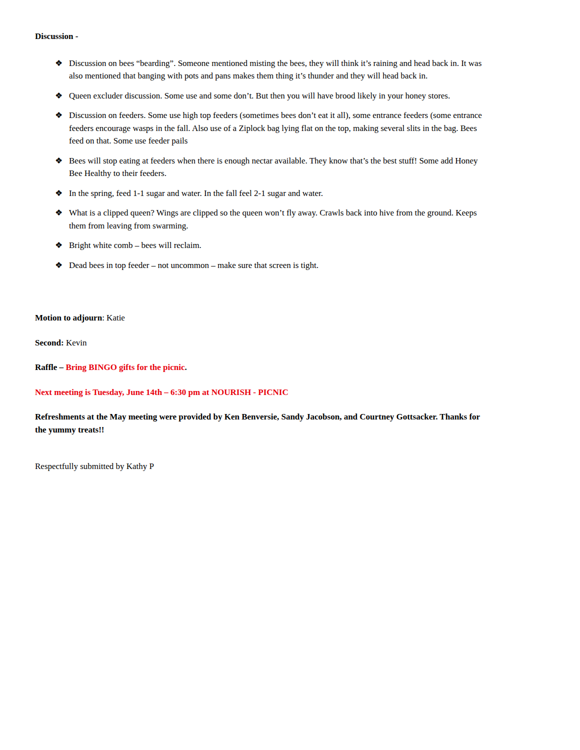Discussion -
Discussion on bees “bearding”. Someone mentioned misting the bees, they will think it’s raining and head back in. It was also mentioned that banging with pots and pans makes them thing it’s thunder and they will head back in.
Queen excluder discussion. Some use and some don’t. But then you will have brood likely in your honey stores.
Discussion on feeders. Some use high top feeders (sometimes bees don’t eat it all), some entrance feeders (some entrance feeders encourage wasps in the fall. Also use of a Ziplock bag lying flat on the top, making several slits in the bag. Bees feed on that. Some use feeder pails
Bees will stop eating at feeders when there is enough nectar available. They know that’s the best stuff! Some add Honey Bee Healthy to their feeders.
In the spring, feed 1-1 sugar and water. In the fall feel 2-1 sugar and water.
What is a clipped queen? Wings are clipped so the queen won’t fly away. Crawls back into hive from the ground. Keeps them from leaving from swarming.
Bright white comb – bees will reclaim.
Dead bees in top feeder – not uncommon – make sure that screen is tight.
Motion to adjourn: Katie
Second: Kevin
Raffle – Bring BINGO gifts for the picnic.
Next meeting is Tuesday, June 14th – 6:30 pm at NOURISH - PICNIC
Refreshments at the May meeting were provided by Ken Benversie, Sandy Jacobson, and Courtney Gottsacker. Thanks for the yummy treats!!
Respectfully submitted by Kathy P